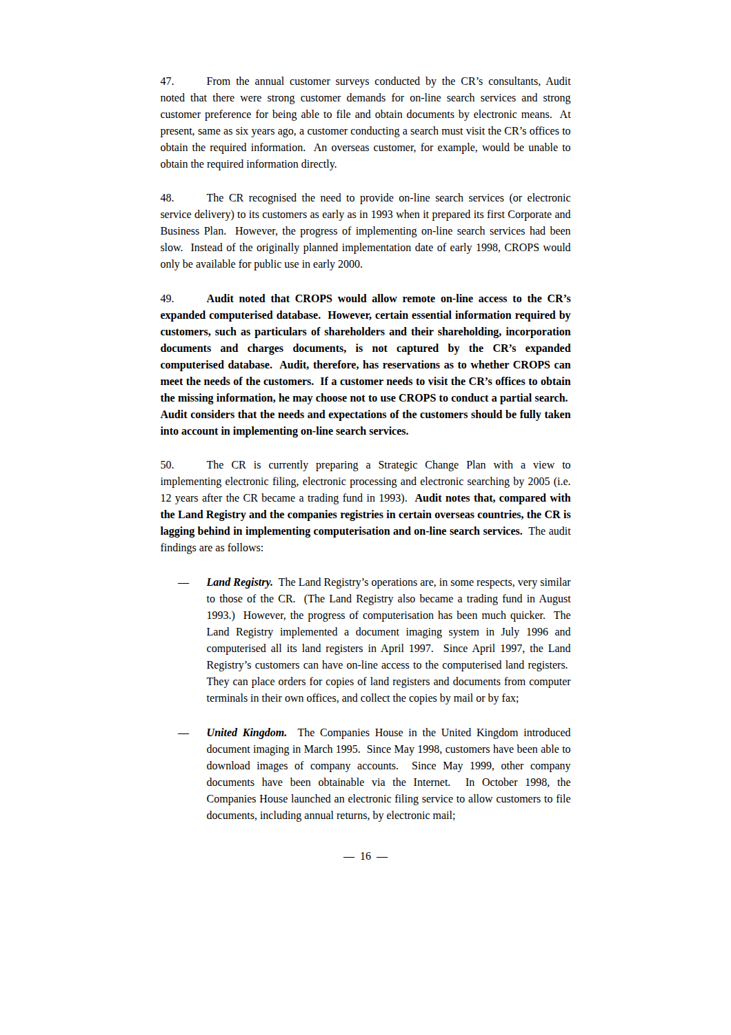47. From the annual customer surveys conducted by the CR’s consultants, Audit noted that there were strong customer demands for on-line search services and strong customer preference for being able to file and obtain documents by electronic means. At present, same as six years ago, a customer conducting a search must visit the CR’s offices to obtain the required information. An overseas customer, for example, would be unable to obtain the required information directly.
48. The CR recognised the need to provide on-line search services (or electronic service delivery) to its customers as early as in 1993 when it prepared its first Corporate and Business Plan. However, the progress of implementing on-line search services had been slow. Instead of the originally planned implementation date of early 1998, CROPS would only be available for public use in early 2000.
49. Audit noted that CROPS would allow remote on-line access to the CR’s expanded computerised database. However, certain essential information required by customers, such as particulars of shareholders and their shareholding, incorporation documents and charges documents, is not captured by the CR’s expanded computerised database. Audit, therefore, has reservations as to whether CROPS can meet the needs of the customers. If a customer needs to visit the CR’s offices to obtain the missing information, he may choose not to use CROPS to conduct a partial search. Audit considers that the needs and expectations of the customers should be fully taken into account in implementing on-line search services.
50. The CR is currently preparing a Strategic Change Plan with a view to implementing electronic filing, electronic processing and electronic searching by 2005 (i.e. 12 years after the CR became a trading fund in 1993). Audit notes that, compared with the Land Registry and the companies registries in certain overseas countries, the CR is lagging behind in implementing computerisation and on-line search services. The audit findings are as follows:
Land Registry. The Land Registry’s operations are, in some respects, very similar to those of the CR. (The Land Registry also became a trading fund in August 1993.) However, the progress of computerisation has been much quicker. The Land Registry implemented a document imaging system in July 1996 and computerised all its land registers in April 1997. Since April 1997, the Land Registry’s customers can have on-line access to the computerised land registers. They can place orders for copies of land registers and documents from computer terminals in their own offices, and collect the copies by mail or by fax;
United Kingdom. The Companies House in the United Kingdom introduced document imaging in March 1995. Since May 1998, customers have been able to download images of company accounts. Since May 1999, other company documents have been obtainable via the Internet. In October 1998, the Companies House launched an electronic filing service to allow customers to file documents, including annual returns, by electronic mail;
— 16 —